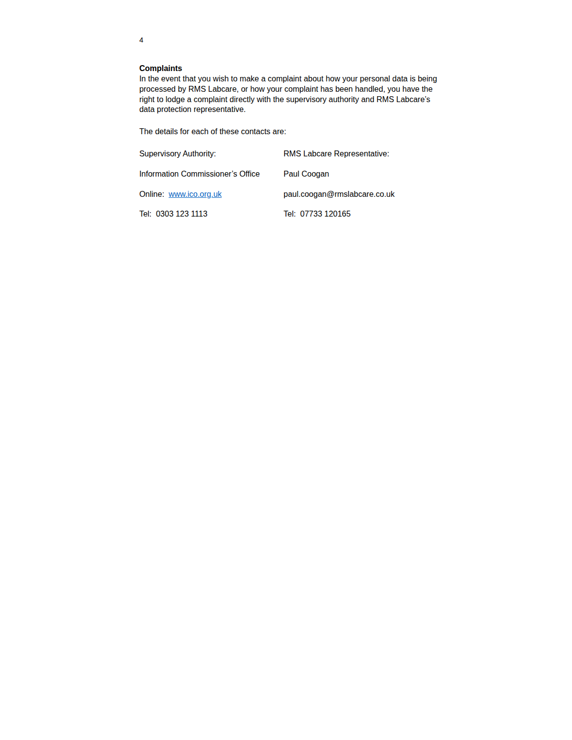4
Complaints
In the event that you wish to make a complaint about how your personal data is being processed by RMS Labcare, or how your complaint has been handled, you have the right to lodge a complaint directly with the supervisory authority and RMS Labcare’s data protection representative.
The details for each of these contacts are:
| Supervisory Authority: | RMS Labcare Representative: |
| Information Commissioner’s Office | Paul Coogan |
| Online: www.ico.org.uk | paul.coogan@rmslabcare.co.uk |
| Tel: 0303 123 1113 | Tel: 07733 120165 |